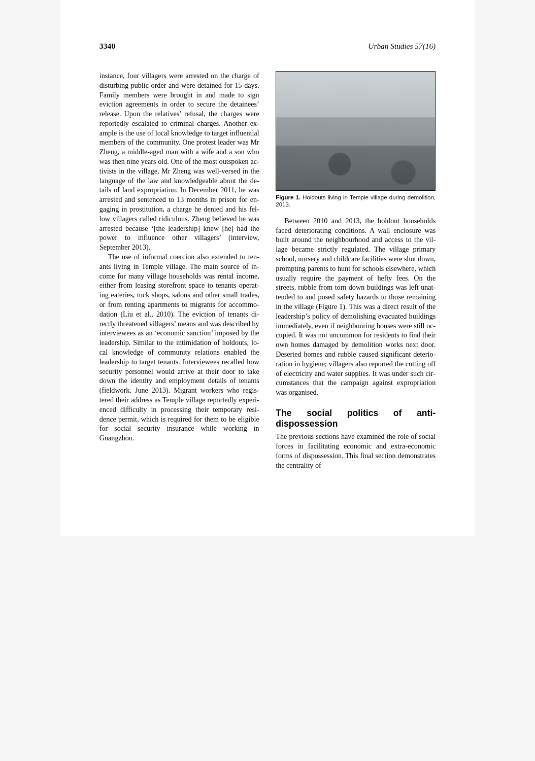3340 Urban Studies 57(16)
instance, four villagers were arrested on the charge of disturbing public order and were detained for 15 days. Family members were brought in and made to sign eviction agreements in order to secure the detainees’ release. Upon the relatives’ refusal, the charges were reportedly escalated to criminal charges. Another example is the use of local knowledge to target influential members of the community. One protest leader was Mr Zheng, a middle-aged man with a wife and a son who was then nine years old. One of the most outspoken activists in the village, Mr Zheng was well-versed in the language of the law and knowledgeable about the details of land expropriation. In December 2011, he was arrested and sentenced to 13 months in prison for engaging in prostitution, a charge he denied and his fellow villagers called ridiculous. Zheng believed he was arrested because ‘[the leadership] knew [he] had the power to influence other villagers’ (interview, September 2013).
The use of informal coercion also extended to tenants living in Temple village. The main source of income for many village households was rental income, either from leasing storefront space to tenants operating eateries, tuck shops, salons and other small trades, or from renting apartments to migrants for accommodation (Liu et al., 2010). The eviction of tenants directly threatened villagers’ means and was described by interviewees as an ‘economic sanction’ imposed by the leadership. Similar to the intimidation of holdouts, local knowledge of community relations enabled the leadership to target tenants. Interviewees recalled how security personnel would arrive at their door to take down the identity and employment details of tenants (fieldwork, June 2013). Migrant workers who registered their address as Temple village reportedly experienced difficulty in processing their temporary residence permit, which is required for them to be eligible for social security insurance while working in Guangzhou.
Figure 1. Holdouts living in Temple village during demolition, 2013.
Between 2010 and 2013, the holdout households faced deteriorating conditions. A wall enclosure was built around the neighbourhood and access to the village became strictly regulated. The village primary school, nursery and childcare facilities were shut down, prompting parents to hunt for schools elsewhere, which usually require the payment of hefty fees. On the streets, rubble from torn down buildings was left unattended to and posed safety hazards to those remaining in the village (Figure 1). This was a direct result of the leadership’s policy of demolishing evacuated buildings immediately, even if neighbouring houses were still occupied. It was not uncommon for residents to find their own homes damaged by demolition works next door. Deserted homes and rubble caused significant deterioration in hygiene; villagers also reported the cutting off of electricity and water supplies. It was under such circumstances that the campaign against expropriation was organised.
The social politics of anti-dispossession
The previous sections have examined the role of social forces in facilitating economic and extra-economic forms of dispossession. This final section demonstrates the centrality of